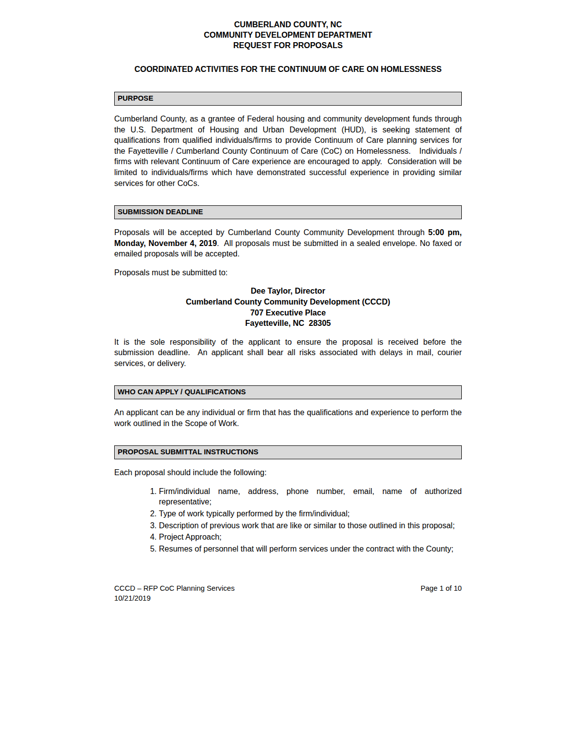CUMBERLAND COUNTY, NC
COMMUNITY DEVELOPMENT DEPARTMENT
REQUEST FOR PROPOSALS
COORDINATED ACTIVITIES FOR THE CONTINUUM OF CARE ON HOMLESSNESS
PURPOSE
Cumberland County, as a grantee of Federal housing and community development funds through the U.S. Department of Housing and Urban Development (HUD), is seeking statement of qualifications from qualified individuals/firms to provide Continuum of Care planning services for the Fayetteville / Cumberland County Continuum of Care (CoC) on Homelessness. Individuals / firms with relevant Continuum of Care experience are encouraged to apply. Consideration will be limited to individuals/firms which have demonstrated successful experience in providing similar services for other CoCs.
SUBMISSION DEADLINE
Proposals will be accepted by Cumberland County Community Development through 5:00 pm, Monday, November 4, 2019. All proposals must be submitted in a sealed envelope. No faxed or emailed proposals will be accepted.
Proposals must be submitted to:
Dee Taylor, Director
Cumberland County Community Development (CCCD)
707 Executive Place
Fayetteville, NC 28305
It is the sole responsibility of the applicant to ensure the proposal is received before the submission deadline. An applicant shall bear all risks associated with delays in mail, courier services, or delivery.
WHO CAN APPLY / QUALIFICATIONS
An applicant can be any individual or firm that has the qualifications and experience to perform the work outlined in the Scope of Work.
PROPOSAL SUBMITTAL INSTRUCTIONS
Each proposal should include the following:
Firm/individual name, address, phone number, email, name of authorized representative;
Type of work typically performed by the firm/individual;
Description of previous work that are like or similar to those outlined in this proposal;
Project Approach;
Resumes of personnel that will perform services under the contract with the County;
CCCD – RFP CoC Planning Services
10/21/2019
Page 1 of 10